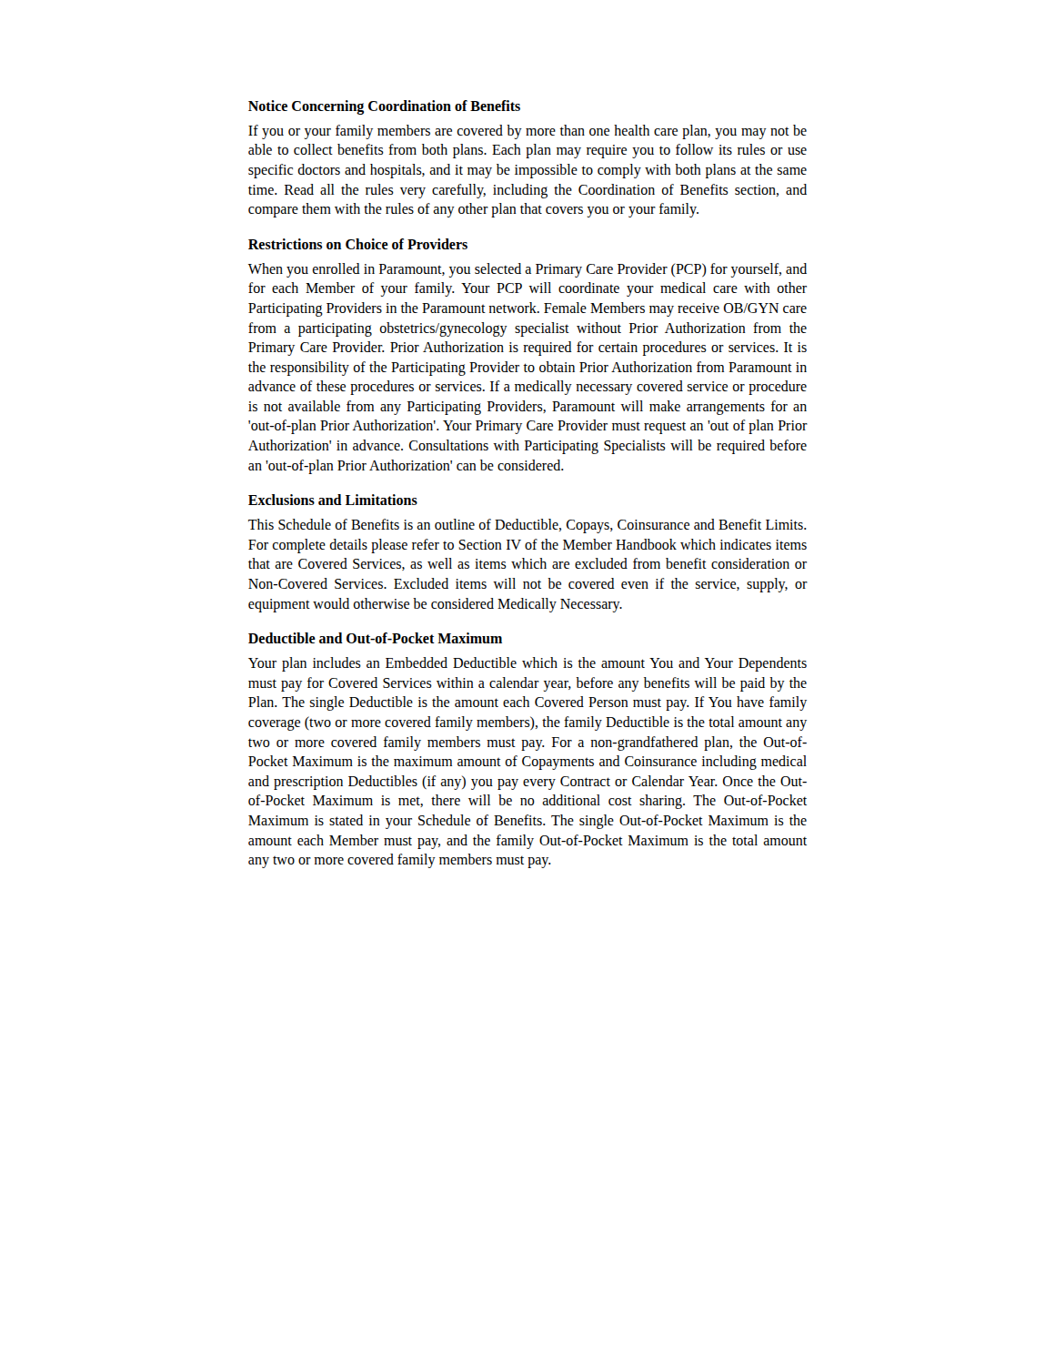Notice Concerning Coordination of Benefits
If you or your family members are covered by more than one health care plan, you may not be able to collect benefits from both plans. Each plan may require you to follow its rules or use specific doctors and hospitals, and it may be impossible to comply with both plans at the same time. Read all the rules very carefully, including the Coordination of Benefits section, and compare them with the rules of any other plan that covers you or your family.
Restrictions on Choice of Providers
When you enrolled in Paramount, you selected a Primary Care Provider (PCP) for yourself, and for each Member of your family. Your PCP will coordinate your medical care with other Participating Providers in the Paramount network. Female Members may receive OB/GYN care from a participating obstetrics/gynecology specialist without Prior Authorization from the Primary Care Provider. Prior Authorization is required for certain procedures or services. It is the responsibility of the Participating Provider to obtain Prior Authorization from Paramount in advance of these procedures or services. If a medically necessary covered service or procedure is not available from any Participating Providers, Paramount will make arrangements for an 'out-of-plan Prior Authorization'. Your Primary Care Provider must request an 'out of plan Prior Authorization' in advance. Consultations with Participating Specialists will be required before an 'out-of-plan Prior Authorization' can be considered.
Exclusions and Limitations
This Schedule of Benefits is an outline of Deductible, Copays, Coinsurance and Benefit Limits. For complete details please refer to Section IV of the Member Handbook which indicates items that are Covered Services, as well as items which are excluded from benefit consideration or Non-Covered Services. Excluded items will not be covered even if the service, supply, or equipment would otherwise be considered Medically Necessary.
Deductible and Out-of-Pocket Maximum
Your plan includes an Embedded Deductible which is the amount You and Your Dependents must pay for Covered Services within a calendar year, before any benefits will be paid by the Plan. The single Deductible is the amount each Covered Person must pay. If You have family coverage (two or more covered family members), the family Deductible is the total amount any two or more covered family members must pay. For a non-grandfathered plan, the Out-of-Pocket Maximum is the maximum amount of Copayments and Coinsurance including medical and prescription Deductibles (if any) you pay every Contract or Calendar Year. Once the Out-of-Pocket Maximum is met, there will be no additional cost sharing. The Out-of-Pocket Maximum is stated in your Schedule of Benefits. The single Out-of-Pocket Maximum is the amount each Member must pay, and the family Out-of-Pocket Maximum is the total amount any two or more covered family members must pay.